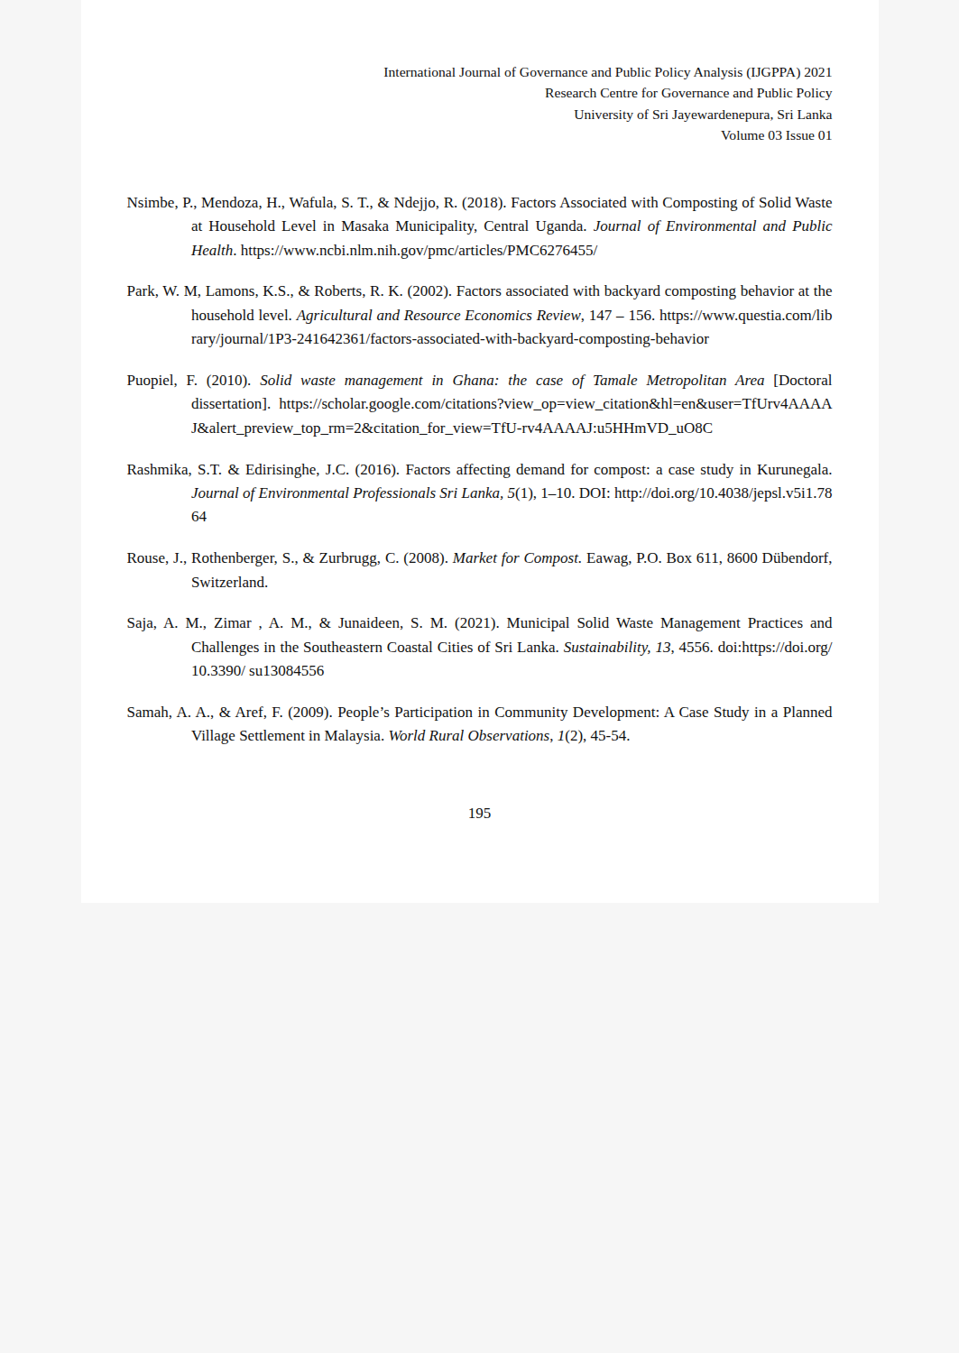International Journal of Governance and Public Policy Analysis (IJGPPA) 2021
Research Centre for Governance and Public Policy
University of Sri Jayewardenepura, Sri Lanka
Volume 03 Issue 01
Nsimbe, P., Mendoza, H., Wafula, S. T., & Ndejjo, R. (2018). Factors Associated with Composting of Solid Waste at Household Level in Masaka Municipality, Central Uganda. Journal of Environmental and Public Health. https://www.ncbi.nlm.nih.gov/pmc/articles/PMC6276455/
Park, W. M, Lamons, K.S., & Roberts, R. K. (2002). Factors associated with backyard composting behavior at the household level. Agricultural and Resource Economics Review, 147 – 156. https://www.questia.com/library/journal/1P3-241642361/factors-associated-with-backyard-composting-behavior
Puopiel, F. (2010). Solid waste management in Ghana: the case of Tamale Metropolitan Area [Doctoral dissertation]. https://scholar.google.com/citations?view_op=view_citation&hl=en&user=TfUrv4AAAAJ&alert_preview_top_rm=2&citation_for_view=TfU-rv4AAAAJ:u5HHmVD_uO8C
Rashmika, S.T. & Edirisinghe, J.C. (2016). Factors affecting demand for compost: a case study in Kurunegala. Journal of Environmental Professionals Sri Lanka, 5(1), 1–10. DOI: http://doi.org/10.4038/jepsl.v5i1.7864
Rouse, J., Rothenberger, S., & Zurbrugg, C. (2008). Market for Compost. Eawag, P.O. Box 611, 8600 Dübendorf, Switzerland.
Saja, A. M., Zimar , A. M., & Junaideen, S. M. (2021). Municipal Solid Waste Management Practices and Challenges in the Southeastern Coastal Cities of Sri Lanka. Sustainability, 13, 4556. doi:https://doi.org/10.3390/ su13084556
Samah, A. A., & Aref, F. (2009). People’s Participation in Community Development: A Case Study in a Planned Village Settlement in Malaysia. World Rural Observations, 1(2), 45-54.
195